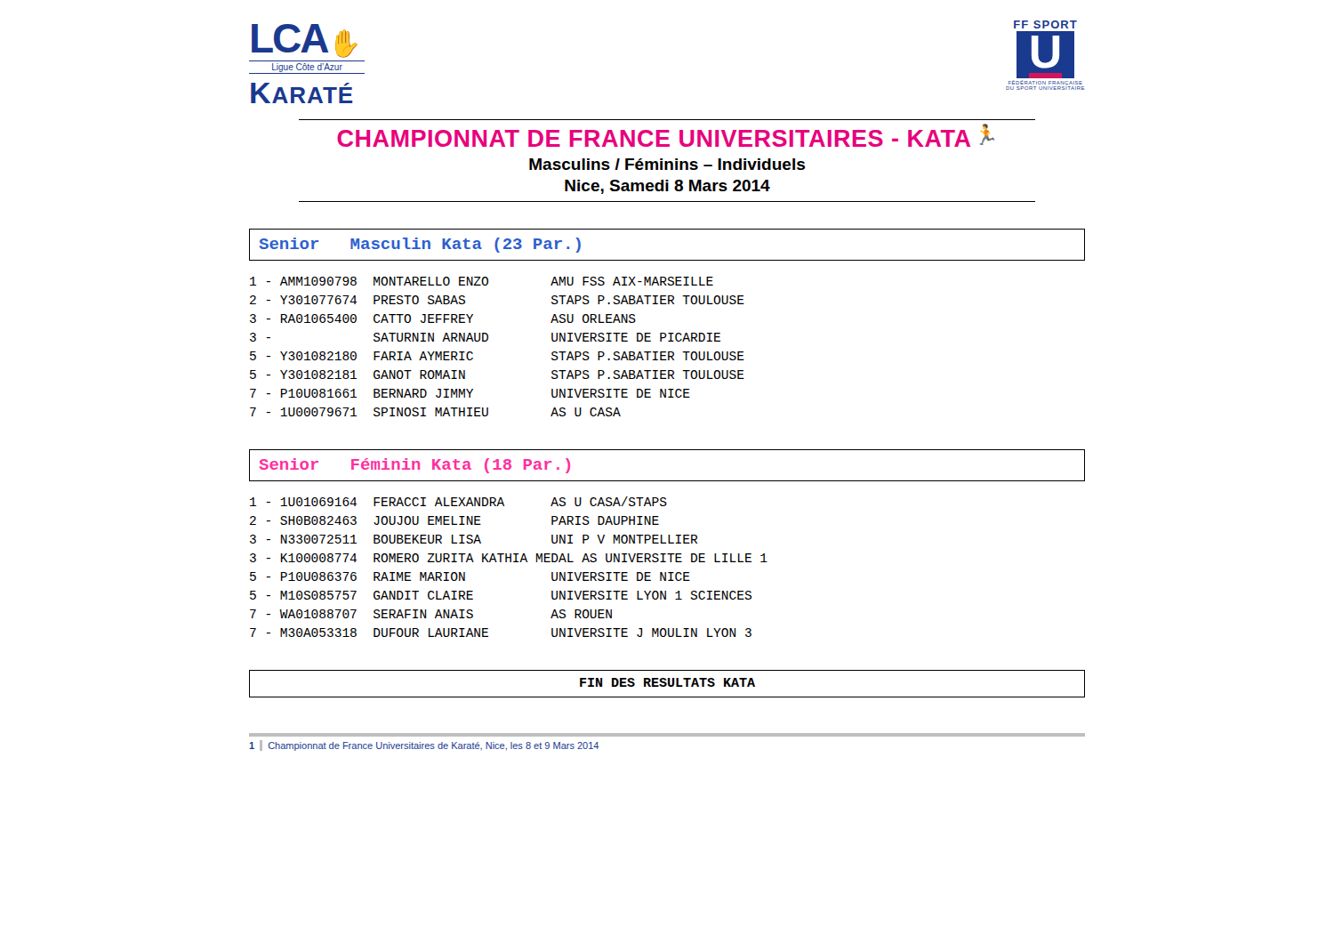LCA✋
Ligue Côte d’Azur
KARATÉ
FF SPORT
U
FÉDÉRATION FRANÇAISE
DU SPORT UNIVERSITAIRE
CHAMPIONNAT DE FRANCE UNIVERSITAIRES - KATA
🏃
Masculins / Féminins – Individuels
Nice, Samedi 8 Mars 2014
Senior Masculin Kata (23 Par.)
1 - AMM1090798  MONTARELLO ENZO        AMU FSS AIX-MARSEILLE
2 - Y301077674  PRESTO SABAS           STAPS P.SABATIER TOULOUSE
3 - RA01065400  CATTO JEFFREY          ASU ORLEANS
3 -             SATURNIN ARNAUD        UNIVERSITE DE PICARDIE
5 - Y301082180  FARIA AYMERIC          STAPS P.SABATIER TOULOUSE
5 - Y301082181  GANOT ROMAIN           STAPS P.SABATIER TOULOUSE
7 - P10U081661  BERNARD JIMMY          UNIVERSITE DE NICE
7 - 1U00079671  SPINOSI MATHIEU        AS U CASA
Senior Féminin Kata (18 Par.)
1 - 1U01069164  FERACCI ALEXANDRA      AS U CASA/STAPS
2 - SH0B082463  JOUJOU EMELINE         PARIS DAUPHINE
3 - N330072511  BOUBEKEUR LISA         UNI P V MONTPELLIER
3 - K100008774  ROMERO ZURITA KATHIA MEDAL AS UNIVERSITE DE LILLE 1
5 - P10U086376  RAIME MARION           UNIVERSITE DE NICE
5 - M10S085757  GANDIT CLAIRE          UNIVERSITE LYON 1 SCIENCES
7 - WA01088707  SERAFIN ANAIS          AS ROUEN
7 - M30A053318  DUFOUR LAURIANE        UNIVERSITE J MOULIN LYON 3
FIN DES RESULTATS KATA
1 Championnat de France Universitaires de Karaté, Nice, les 8 et 9 Mars 2014